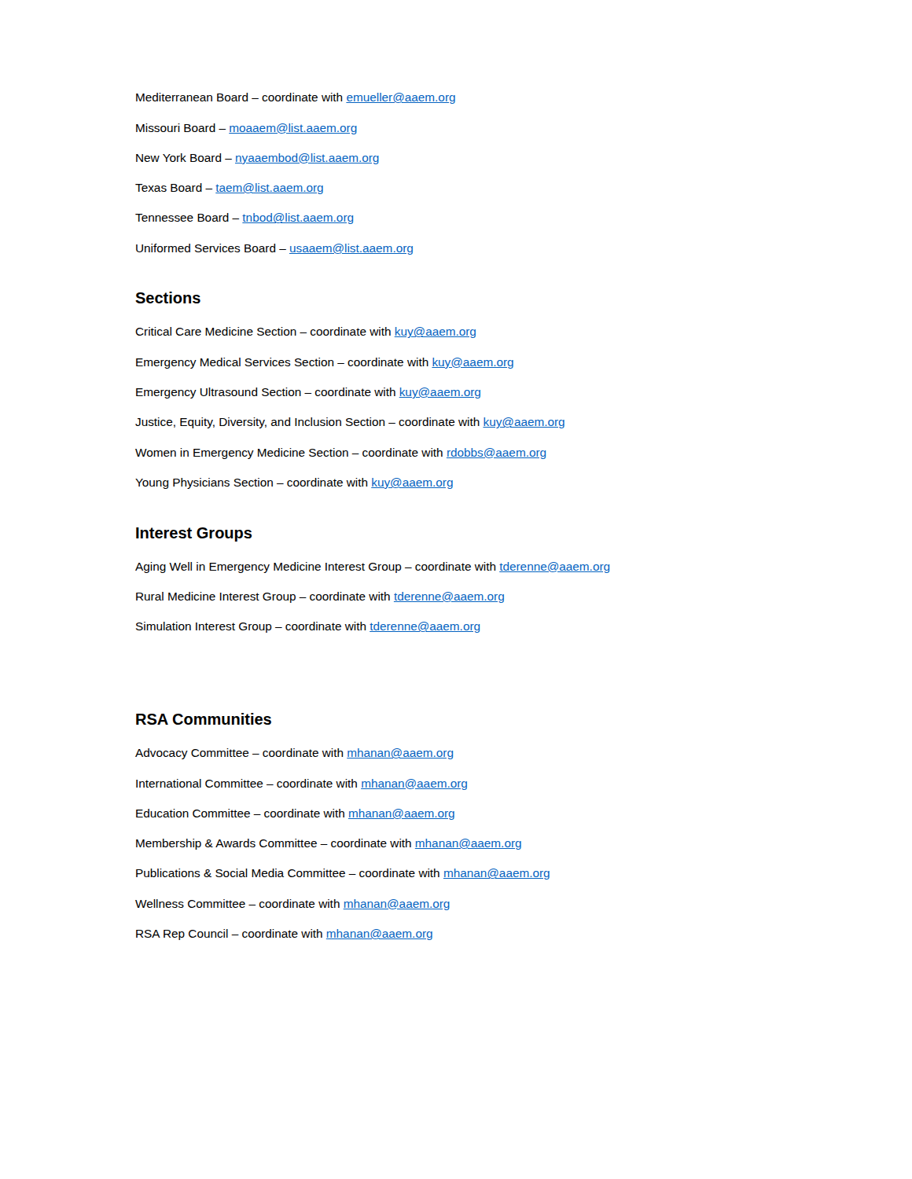Mediterranean Board – coordinate with emueller@aaem.org
Missouri Board – moaaem@list.aaem.org
New York Board – nyaaembod@list.aaem.org
Texas Board – taem@list.aaem.org
Tennessee Board – tnbod@list.aaem.org
Uniformed Services Board – usaaem@list.aaem.org
Sections
Critical Care Medicine Section – coordinate with kuy@aaem.org
Emergency Medical Services Section – coordinate with kuy@aaem.org
Emergency Ultrasound Section – coordinate with kuy@aaem.org
Justice, Equity, Diversity, and Inclusion Section – coordinate with kuy@aaem.org
Women in Emergency Medicine Section – coordinate with rdobbs@aaem.org
Young Physicians Section – coordinate with kuy@aaem.org
Interest Groups
Aging Well in Emergency Medicine Interest Group – coordinate with tderenne@aaem.org
Rural Medicine Interest Group – coordinate with tderenne@aaem.org
Simulation Interest Group – coordinate with tderenne@aaem.org
RSA Communities
Advocacy Committee – coordinate with mhanan@aaem.org
International Committee – coordinate with mhanan@aaem.org
Education Committee – coordinate with mhanan@aaem.org
Membership & Awards Committee – coordinate with mhanan@aaem.org
Publications & Social Media Committee – coordinate with mhanan@aaem.org
Wellness Committee – coordinate with mhanan@aaem.org
RSA Rep Council – coordinate with mhanan@aaem.org